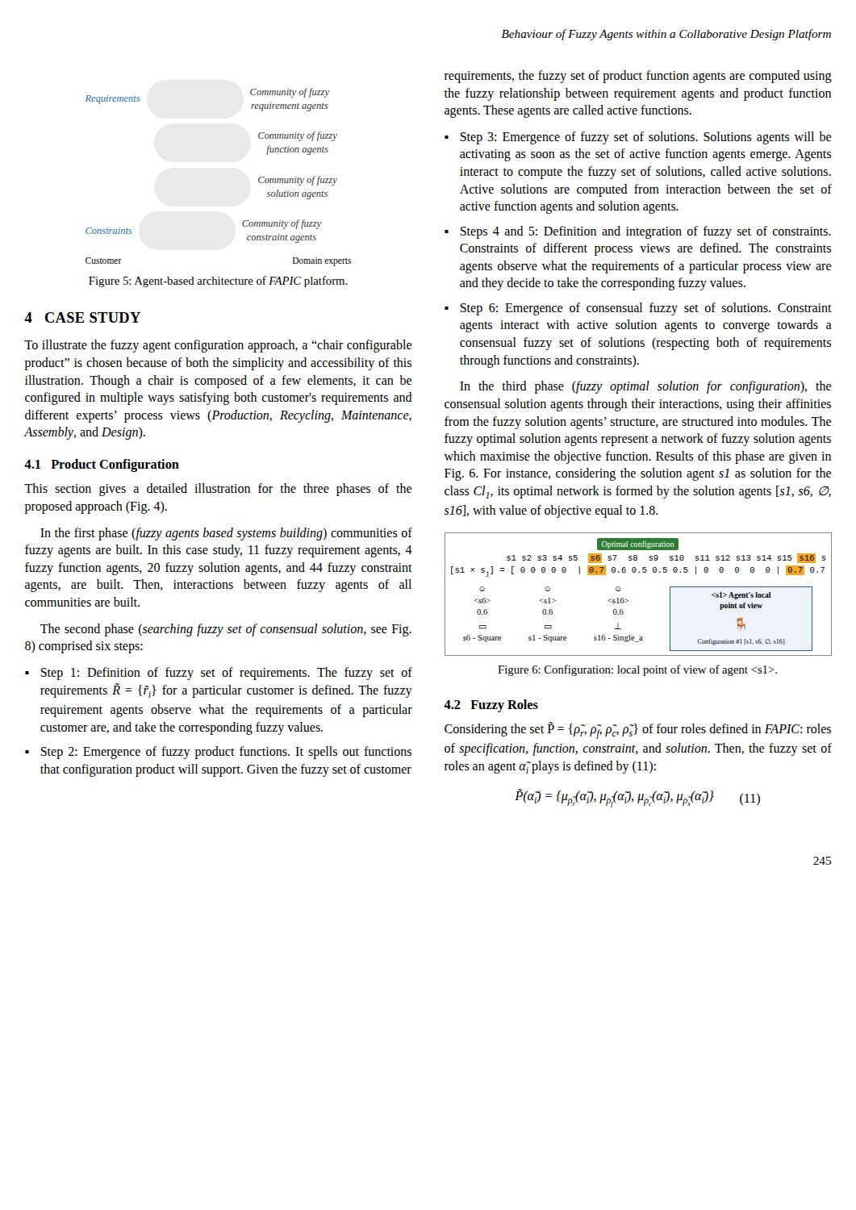Behaviour of Fuzzy Agents within a Collaborative Design Platform
Requirements
Community of fuzzy
requirement agents
Community of fuzzy
function agents
Community of fuzzy
solution agents
Constraints
Community of fuzzy
constraint agents
Customer Domain experts
Figure 5: Agent-based architecture of FAPIC platform.
4 CASE STUDY
To illustrate the fuzzy agent configuration approach, a “chair configurable product” is chosen because of both the simplicity and accessibility of this illustration. Though a chair is composed of a few elements, it can be configured in multiple ways satisfying both customer's requirements and different experts’ process views (Production, Recycling, Maintenance, Assembly, and Design).
4.1 Product Configuration
This section gives a detailed illustration for the three phases of the proposed approach (Fig. 4).
In the first phase (fuzzy agents based systems building) communities of fuzzy agents are built. In this case study, 11 fuzzy requirement agents, 4 fuzzy function agents, 20 fuzzy solution agents, and 44 fuzzy constraint agents, are built. Then, interactions between fuzzy agents of all communities are built.
The second phase (searching fuzzy set of consensual solution, see Fig. 8) comprised six steps:
Step 1: Definition of fuzzy set of requirements. The fuzzy set of requirements R̃ = {r̃i} for a particular customer is defined. The fuzzy requirement agents observe what the requirements of a particular customer are, and take the corresponding fuzzy values.
Step 2: Emergence of fuzzy product functions. It spells out functions that configuration product will support. Given the fuzzy set of customer
requirements, the fuzzy set of product function agents are computed using the fuzzy relationship between requirement agents and product function agents. These agents are called active functions.
Step 3: Emergence of fuzzy set of solutions. Solutions agents will be activating as soon as the set of active function agents emerge. Agents interact to compute the fuzzy set of solutions, called active solutions. Active solutions are computed from interaction between the set of active function agents and solution agents.
Steps 4 and 5: Definition and integration of fuzzy set of constraints. Constraints of different process views are defined. The constraints agents observe what the requirements of a particular process view are and they decide to take the corresponding fuzzy values.
Step 6: Emergence of consensual fuzzy set of solutions. Constraint agents interact with active solution agents to converge towards a consensual fuzzy set of solutions (respecting both of requirements through functions and constraints).
In the third phase (fuzzy optimal solution for configuration), the consensual solution agents through their interactions, using their affinities from the fuzzy solution agents’ structure, are structured into modules. The fuzzy optimal solution agents represent a network of fuzzy solution agents which maximise the objective function. Results of this phase are given in Fig. 6. For instance, considering the solution agent s1 as solution for the class Cl1, its optimal network is formed by the solution agents [s1, s6, ∅, s16], with value of objective equal to 1.8.
Optimal configuration
s1 s2 s3 s4 s5 s6 s7 s8 s9 s10 s11 s12 s13 s14 s15 s16 s17 s18 s19 s20
[s1 × sj] = [ 0 0 0 0 0 | 0.7 0.6 0.5 0.5 0.5 | 0 0 0 0 0 | 0.7 0.7 0.6 0.7 0.6 ]
☺
<s6>
0.6
▭
s6 - Square
☺
<s1>
0.6
▭
s1 - Square
☺
<s16>
0.6
⊥
s16 - Single_a
<s1> Agent's local
point of view
🪑
Configuration #1 [s1, s6, ∅, s16]
Figure 6: Configuration: local point of view of agent <s1>.
4.2 Fuzzy Roles
Considering the set P̃ = {ρ̃r, ρ̃f, ρ̃c, ρ̃s} of four roles defined in FAPIC: roles of specification, function, constraint, and solution. Then, the fuzzy set of roles an agent α̃i plays is defined by (11):
P̃(α̃i) = {μρ̃r(α̃i), μρ̃f(α̃i), μρ̃c(α̃i), μρ̃s(α̃i)} (11)
245